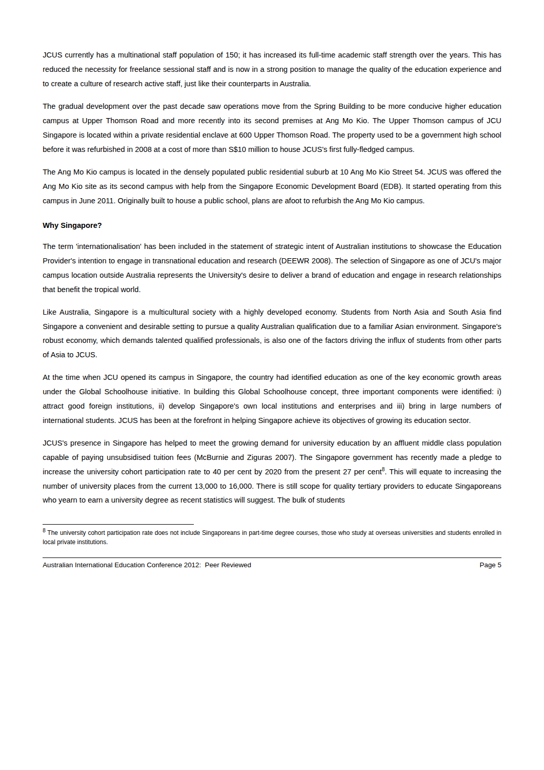JCUS currently has a multinational staff population of 150; it has increased its full-time academic staff strength over the years. This has reduced the necessity for freelance sessional staff and is now in a strong position to manage the quality of the education experience and to create a culture of research active staff, just like their counterparts in Australia.
The gradual development over the past decade saw operations move from the Spring Building to be more conducive higher education campus at Upper Thomson Road and more recently into its second premises at Ang Mo Kio. The Upper Thomson campus of JCU Singapore is located within a private residential enclave at 600 Upper Thomson Road. The property used to be a government high school before it was refurbished in 2008 at a cost of more than S$10 million to house JCUS's first fully-fledged campus.
The Ang Mo Kio campus is located in the densely populated public residential suburb at 10 Ang Mo Kio Street 54. JCUS was offered the Ang Mo Kio site as its second campus with help from the Singapore Economic Development Board (EDB). It started operating from this campus in June 2011. Originally built to house a public school, plans are afoot to refurbish the Ang Mo Kio campus.
Why Singapore?
The term 'internationalisation' has been included in the statement of strategic intent of Australian institutions to showcase the Education Provider's intention to engage in transnational education and research (DEEWR 2008). The selection of Singapore as one of JCU's major campus location outside Australia represents the University's desire to deliver a brand of education and engage in research relationships that benefit the tropical world.
Like Australia, Singapore is a multicultural society with a highly developed economy. Students from North Asia and South Asia find Singapore a convenient and desirable setting to pursue a quality Australian qualification due to a familiar Asian environment. Singapore's robust economy, which demands talented qualified professionals, is also one of the factors driving the influx of students from other parts of Asia to JCUS.
At the time when JCU opened its campus in Singapore, the country had identified education as one of the key economic growth areas under the Global Schoolhouse initiative. In building this Global Schoolhouse concept, three important components were identified: i) attract good foreign institutions, ii) develop Singapore's own local institutions and enterprises and iii) bring in large numbers of international students. JCUS has been at the forefront in helping Singapore achieve its objectives of growing its education sector.
JCUS's presence in Singapore has helped to meet the growing demand for university education by an affluent middle class population capable of paying unsubsidised tuition fees (McBurnie and Ziguras 2007). The Singapore government has recently made a pledge to increase the university cohort participation rate to 40 per cent by 2020 from the present 27 per cent8. This will equate to increasing the number of university places from the current 13,000 to 16,000. There is still scope for quality tertiary providers to educate Singaporeans who yearn to earn a university degree as recent statistics will suggest. The bulk of students
8 The university cohort participation rate does not include Singaporeans in part-time degree courses, those who study at overseas universities and students enrolled in local private institutions.
Australian International Education Conference 2012: Peer Reviewed Page 5